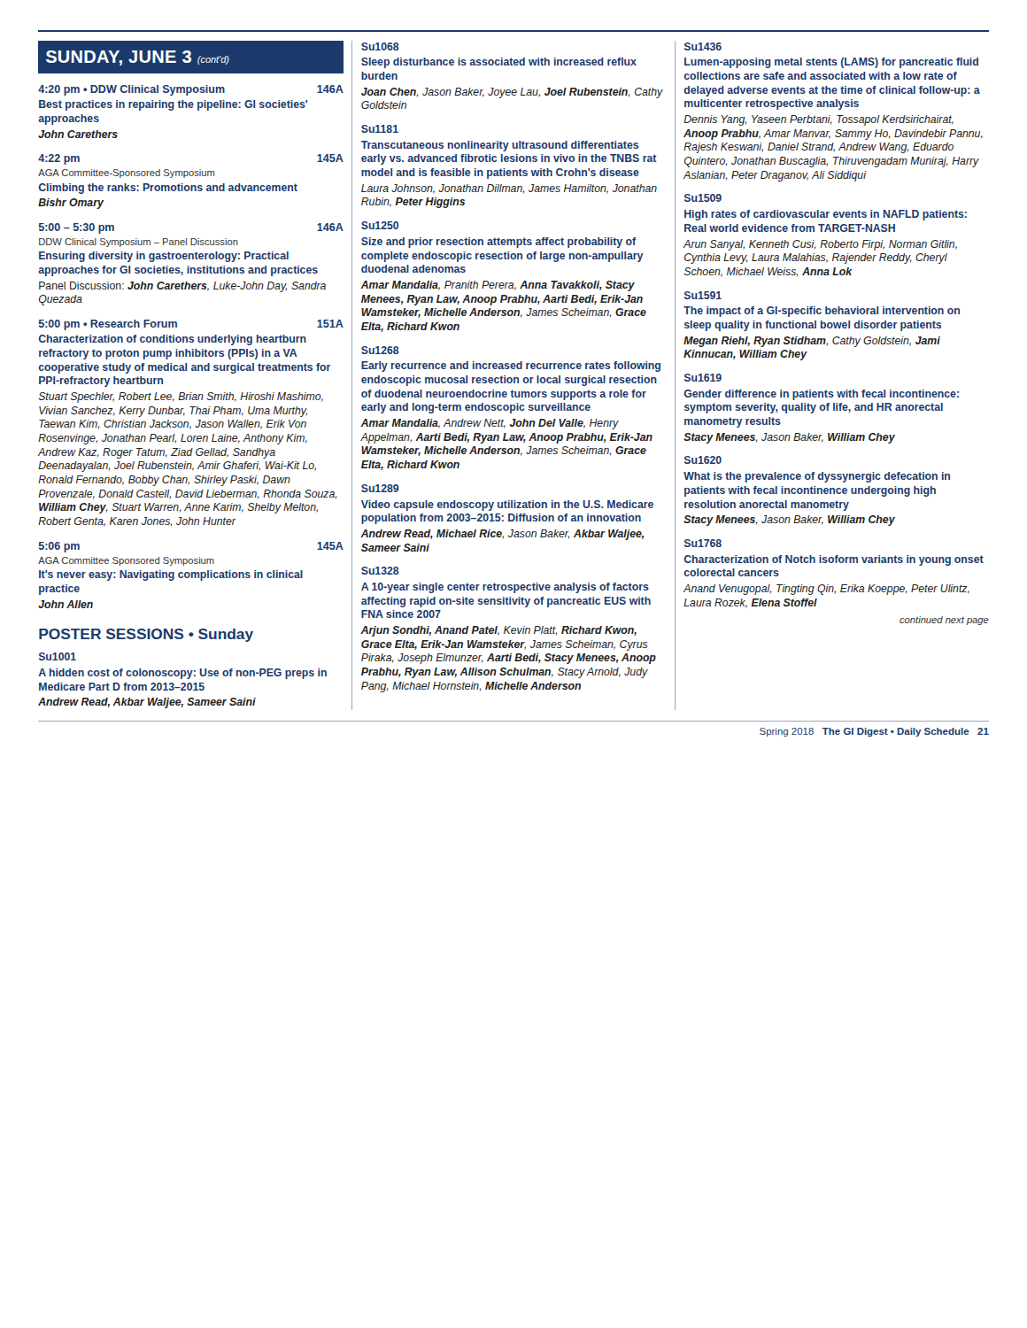SUNDAY, JUNE 3 (cont'd)
4:20 pm • DDW Clinical Symposium 146A
Best practices in repairing the pipeline: GI societies' approaches
John Carethers
4:22 pm 145A
AGA Committee-Sponsored Symposium
Climbing the ranks: Promotions and advancement
Bishr Omary
5:00 – 5:30 pm 146A
DDW Clinical Symposium – Panel Discussion
Ensuring diversity in gastroenterology: Practical approaches for GI societies, institutions and practices
Panel Discussion: John Carethers, Luke-John Day, Sandra Quezada
5:00 pm • Research Forum 151A
Characterization of conditions underlying heartburn refractory to proton pump inhibitors (PPIs) in a VA cooperative study of medical and surgical treatments for PPI-refractory heartburn
Stuart Spechler, Robert Lee, Brian Smith, Hiroshi Mashimo, Vivian Sanchez, Kerry Dunbar, Thai Pham, Uma Murthy, Taewan Kim, Christian Jackson, Jason Wallen, Erik Von Rosenvinge, Jonathan Pearl, Loren Laine, Anthony Kim, Andrew Kaz, Roger Tatum, Ziad Gellad, Sandhya Deenadayalan, Joel Rubenstein, Amir Ghaferi, Wai-Kit Lo, Ronald Fernando, Bobby Chan, Shirley Paski, Dawn Provenzale, Donald Castell, David Lieberman, Rhonda Souza, William Chey, Stuart Warren, Anne Karim, Shelby Melton, Robert Genta, Karen Jones, John Hunter
5:06 pm 145A
AGA Committee Sponsored Symposium
It's never easy: Navigating complications in clinical practice
John Allen
POSTER SESSIONS • Sunday
Su1001
A hidden cost of colonoscopy: Use of non-PEG preps in Medicare Part D from 2013–2015
Andrew Read, Akbar Waljee, Sameer Saini
Su1068
Sleep disturbance is associated with increased reflux burden
Joan Chen, Jason Baker, Joyee Lau, Joel Rubenstein, Cathy Goldstein
Su1181
Transcutaneous nonlinearity ultrasound differentiates early vs. advanced fibrotic lesions in vivo in the TNBS rat model and is feasible in patients with Crohn's disease
Laura Johnson, Jonathan Dillman, James Hamilton, Jonathan Rubin, Peter Higgins
Su1250
Size and prior resection attempts affect probability of complete endoscopic resection of large non-ampullary duodenal adenomas
Amar Mandalia, Pranith Perera, Anna Tavakkoli, Stacy Menees, Ryan Law, Anoop Prabhu, Aarti Bedi, Erik-Jan Wamsteker, Michelle Anderson, James Scheiman, Grace Elta, Richard Kwon
Su1268
Early recurrence and increased recurrence rates following endoscopic mucosal resection or local surgical resection of duodenal neuroendocrine tumors supports a role for early and long-term endoscopic surveillance
Amar Mandalia, Andrew Nett, John Del Valle, Henry Appelman, Aarti Bedi, Ryan Law, Anoop Prabhu, Erik-Jan Wamsteker, Michelle Anderson, James Scheiman, Grace Elta, Richard Kwon
Su1289
Video capsule endoscopy utilization in the U.S. Medicare population from 2003–2015: Diffusion of an innovation
Andrew Read, Michael Rice, Jason Baker, Akbar Waljee, Sameer Saini
Su1328
A 10-year single center retrospective analysis of factors affecting rapid on-site sensitivity of pancreatic EUS with FNA since 2007
Arjun Sondhi, Anand Patel, Kevin Platt, Richard Kwon, Grace Elta, Erik-Jan Wamsteker, James Scheiman, Cyrus Piraka, Joseph Elmunzer, Aarti Bedi, Stacy Menees, Anoop Prabhu, Ryan Law, Allison Schulman, Stacy Arnold, Judy Pang, Michael Hornstein, Michelle Anderson
Su1436
Lumen-apposing metal stents (LAMS) for pancreatic fluid collections are safe and associated with a low rate of delayed adverse events at the time of clinical follow-up: a multicenter retrospective analysis
Dennis Yang, Yaseen Perbtani, Tossapol Kerdsirichairat, Anoop Prabhu, Amar Manvar, Sammy Ho, Davindebir Pannu, Rajesh Keswani, Daniel Strand, Andrew Wang, Eduardo Quintero, Jonathan Buscaglia, Thiruvengadam Muniraj, Harry Aslanian, Peter Draganov, Ali Siddiqui
Su1509
High rates of cardiovascular events in NAFLD patients: Real world evidence from TARGET-NASH
Arun Sanyal, Kenneth Cusi, Roberto Firpi, Norman Gitlin, Cynthia Levy, Laura Malahias, Rajender Reddy, Cheryl Schoen, Michael Weiss, Anna Lok
Su1591
The impact of a GI-specific behavioral intervention on sleep quality in functional bowel disorder patients
Megan Riehl, Ryan Stidham, Cathy Goldstein, Jami Kinnucan, William Chey
Su1619
Gender difference in patients with fecal incontinence: symptom severity, quality of life, and HR anorectal manometry results
Stacy Menees, Jason Baker, William Chey
Su1620
What is the prevalence of dyssynergic defecation in patients with fecal incontinence undergoing high resolution anorectal manometry
Stacy Menees, Jason Baker, William Chey
Su1768
Characterization of Notch isoform variants in young onset colorectal cancers
Anand Venugopal, Tingting Qin, Erika Koeppe, Peter Ulintz, Laura Rozek, Elena Stoffel
continued next page
Spring 2018 The GI Digest • Daily Schedule 21